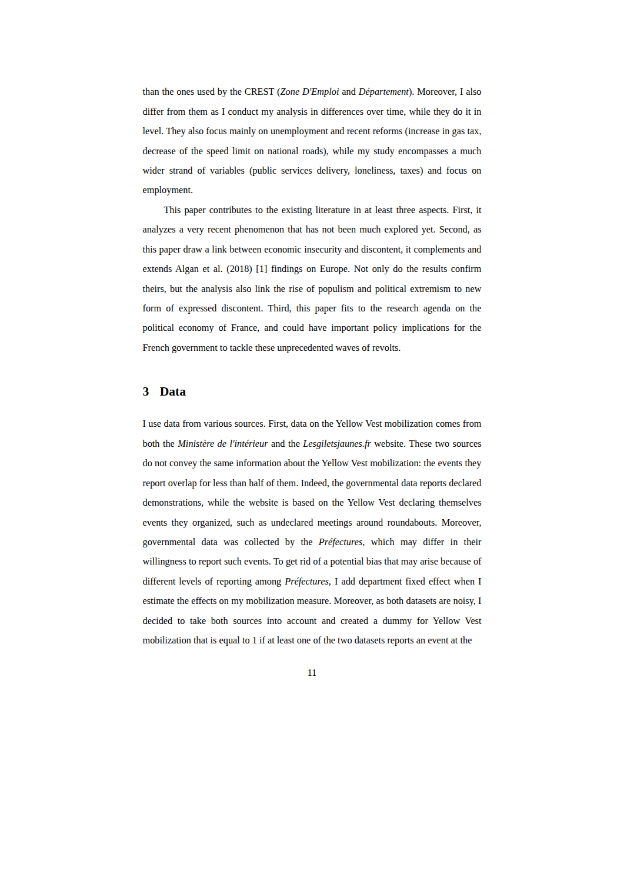than the ones used by the CREST (Zone D'Emploi and Département). Moreover, I also differ from them as I conduct my analysis in differences over time, while they do it in level. They also focus mainly on unemployment and recent reforms (increase in gas tax, decrease of the speed limit on national roads), while my study encompasses a much wider strand of variables (public services delivery, loneliness, taxes) and focus on employment.
This paper contributes to the existing literature in at least three aspects. First, it analyzes a very recent phenomenon that has not been much explored yet. Second, as this paper draw a link between economic insecurity and discontent, it complements and extends Algan et al. (2018) [1] findings on Europe. Not only do the results confirm theirs, but the analysis also link the rise of populism and political extremism to new form of expressed discontent. Third, this paper fits to the research agenda on the political economy of France, and could have important policy implications for the French government to tackle these unprecedented waves of revolts.
3 Data
I use data from various sources. First, data on the Yellow Vest mobilization comes from both the Ministère de l'intérieur and the Lesgiletsjaunes.fr website. These two sources do not convey the same information about the Yellow Vest mobilization: the events they report overlap for less than half of them. Indeed, the governmental data reports declared demonstrations, while the website is based on the Yellow Vest declaring themselves events they organized, such as undeclared meetings around roundabouts. Moreover, governmental data was collected by the Préfectures, which may differ in their willingness to report such events. To get rid of a potential bias that may arise because of different levels of reporting among Préfectures, I add department fixed effect when I estimate the effects on my mobilization measure. Moreover, as both datasets are noisy, I decided to take both sources into account and created a dummy for Yellow Vest mobilization that is equal to 1 if at least one of the two datasets reports an event at the
11